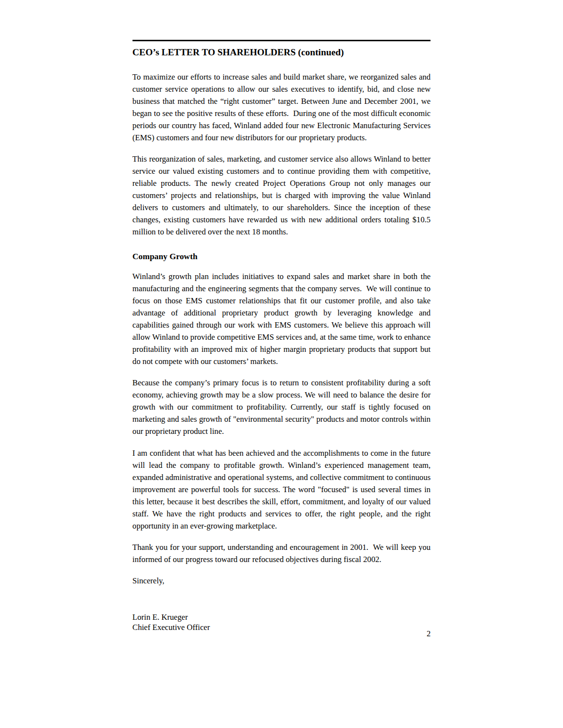CEO’s LETTER TO SHAREHOLDERS (continued)
To maximize our efforts to increase sales and build market share, we reorganized sales and customer service operations to allow our sales executives to identify, bid, and close new business that matched the “right customer” target. Between June and December 2001, we began to see the positive results of these efforts. During one of the most difficult economic periods our country has faced, Winland added four new Electronic Manufacturing Services (EMS) customers and four new distributors for our proprietary products.
This reorganization of sales, marketing, and customer service also allows Winland to better service our valued existing customers and to continue providing them with competitive, reliable products. The newly created Project Operations Group not only manages our customers’ projects and relationships, but is charged with improving the value Winland delivers to customers and ultimately, to our shareholders. Since the inception of these changes, existing customers have rewarded us with new additional orders totaling $10.5 million to be delivered over the next 18 months.
Company Growth
Winland’s growth plan includes initiatives to expand sales and market share in both the manufacturing and the engineering segments that the company serves. We will continue to focus on those EMS customer relationships that fit our customer profile, and also take advantage of additional proprietary product growth by leveraging knowledge and capabilities gained through our work with EMS customers. We believe this approach will allow Winland to provide competitive EMS services and, at the same time, work to enhance profitability with an improved mix of higher margin proprietary products that support but do not compete with our customers’ markets.
Because the company’s primary focus is to return to consistent profitability during a soft economy, achieving growth may be a slow process. We will need to balance the desire for growth with our commitment to profitability. Currently, our staff is tightly focused on marketing and sales growth of "environmental security" products and motor controls within our proprietary product line.
I am confident that what has been achieved and the accomplishments to come in the future will lead the company to profitable growth. Winland’s experienced management team, expanded administrative and operational systems, and collective commitment to continuous improvement are powerful tools for success. The word "focused" is used several times in this letter, because it best describes the skill, effort, commitment, and loyalty of our valued staff. We have the right products and services to offer, the right people, and the right opportunity in an ever-growing marketplace.
Thank you for your support, understanding and encouragement in 2001. We will keep you informed of our progress toward our refocused objectives during fiscal 2002.
Sincerely,
Lorin E. Krueger Chief Executive Officer
2